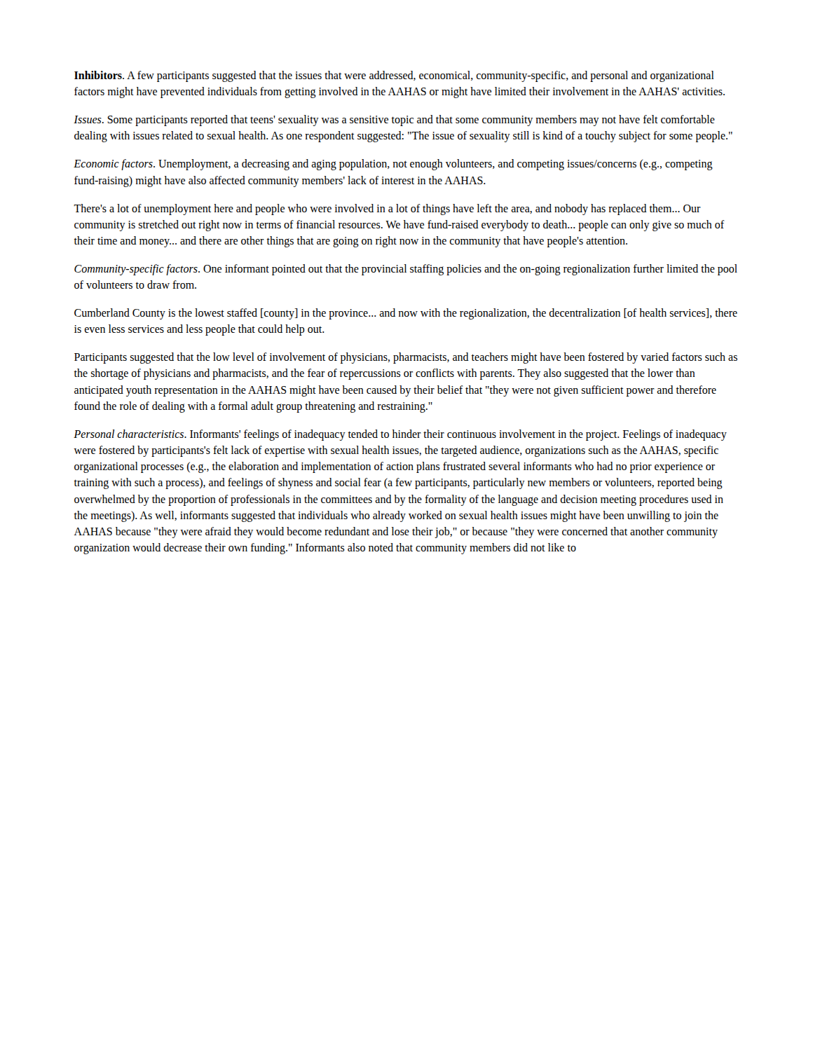Inhibitors. A few participants suggested that the issues that were addressed, economical, community-specific, and personal and organizational factors might have prevented individuals from getting involved in the AAHAS or might have limited their involvement in the AAHAS' activities.
Issues. Some participants reported that teens' sexuality was a sensitive topic and that some community members may not have felt comfortable dealing with issues related to sexual health. As one respondent suggested: "The issue of sexuality still is kind of a touchy subject for some people."
Economic factors. Unemployment, a decreasing and aging population, not enough volunteers, and competing issues/concerns (e.g., competing fund-raising) might have also affected community members' lack of interest in the AAHAS.
There's a lot of unemployment here and people who were involved in a lot of things have left the area, and nobody has replaced them... Our community is stretched out right now in terms of financial resources. We have fund-raised everybody to death... people can only give so much of their time and money... and there are other things that are going on right now in the community that have people's attention.
Community-specific factors. One informant pointed out that the provincial staffing policies and the on-going regionalization further limited the pool of volunteers to draw from.
Cumberland County is the lowest staffed [county] in the province... and now with the regionalization, the decentralization [of health services], there is even less services and less people that could help out.
Participants suggested that the low level of involvement of physicians, pharmacists, and teachers might have been fostered by varied factors such as the shortage of physicians and pharmacists, and the fear of repercussions or conflicts with parents. They also suggested that the lower than anticipated youth representation in the AAHAS might have been caused by their belief that "they were not given sufficient power and therefore found the role of dealing with a formal adult group threatening and restraining."
Personal characteristics. Informants' feelings of inadequacy tended to hinder their continuous involvement in the project. Feelings of inadequacy were fostered by participants's felt lack of expertise with sexual health issues, the targeted audience, organizations such as the AAHAS, specific organizational processes (e.g., the elaboration and implementation of action plans frustrated several informants who had no prior experience or training with such a process), and feelings of shyness and social fear (a few participants, particularly new members or volunteers, reported being overwhelmed by the proportion of professionals in the committees and by the formality of the language and decision meeting procedures used in the meetings). As well, informants suggested that individuals who already worked on sexual health issues might have been unwilling to join the AAHAS because "they were afraid they would become redundant and lose their job," or because "they were concerned that another community organization would decrease their own funding." Informants also noted that community members did not like to